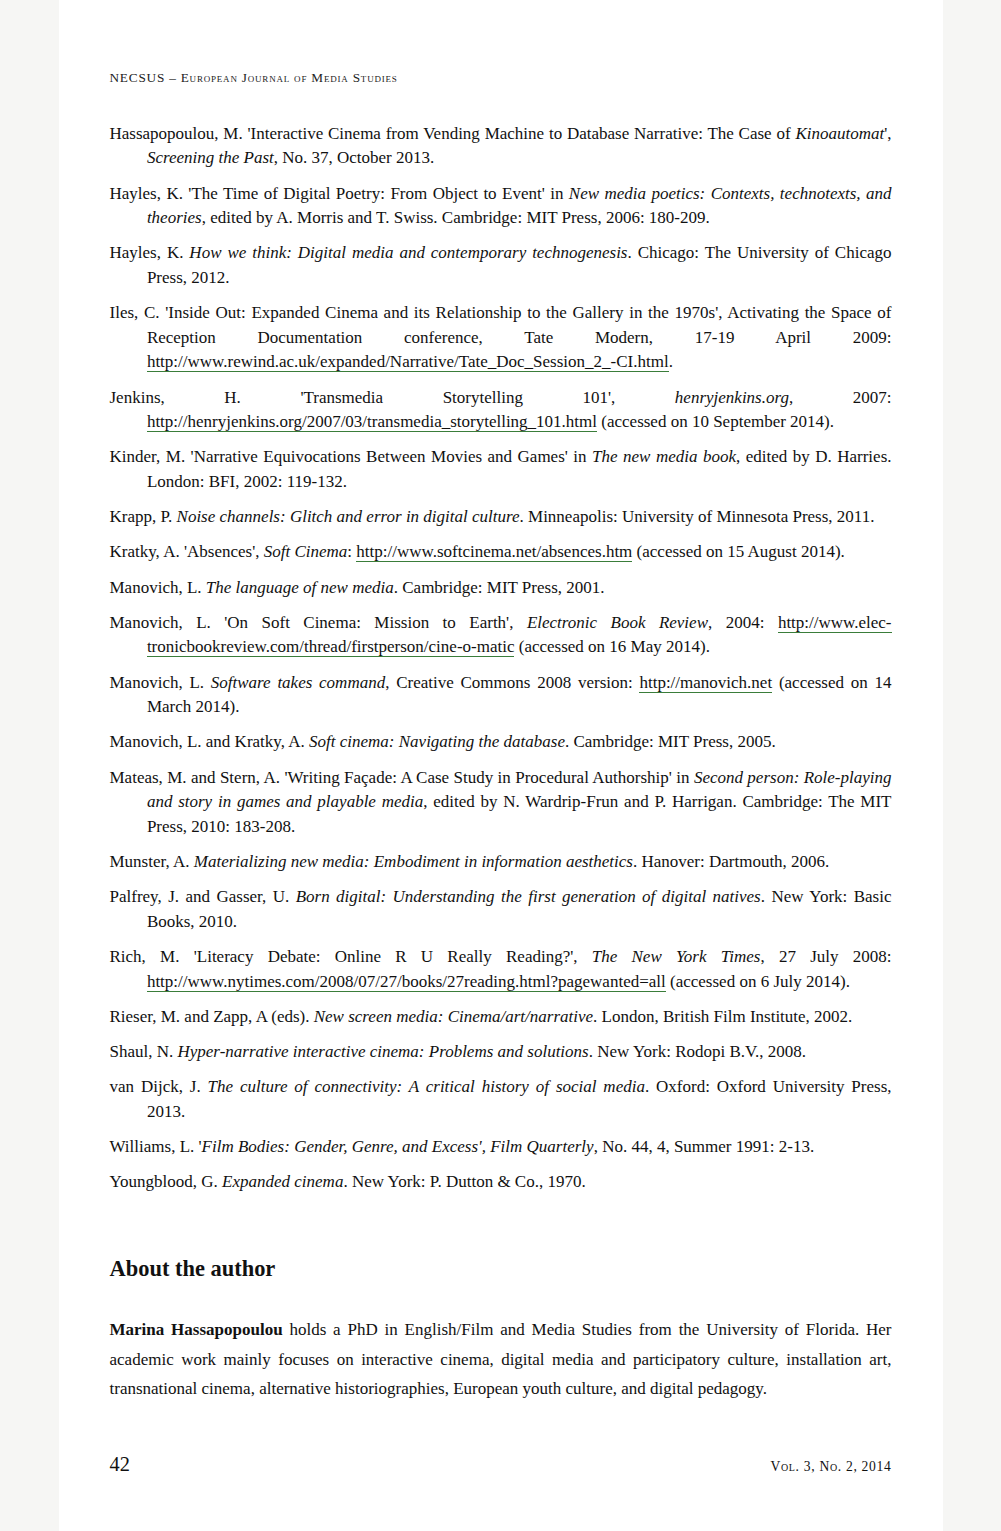NECSUS – European Journal of Media Studies
Hassapopoulou, M. 'Interactive Cinema from Vending Machine to Database Narrative: The Case of Kinoautomat', Screening the Past, No. 37, October 2013.
Hayles, K. 'The Time of Digital Poetry: From Object to Event' in New media poetics: Contexts, technotexts, and theories, edited by A. Morris and T. Swiss. Cambridge: MIT Press, 2006: 180-209.
Hayles, K. How we think: Digital media and contemporary technogenesis. Chicago: The University of Chicago Press, 2012.
Iles, C. 'Inside Out: Expanded Cinema and its Relationship to the Gallery in the 1970s', Activating the Space of Reception Documentation conference, Tate Modern, 17-19 April 2009: http://www.rewind.ac.uk/expanded/Narrative/Tate_Doc_Session_2_-CI.html.
Jenkins, H. 'Transmedia Storytelling 101', henryjenkins.org, 2007: http://henryjenkins.org/2007/03/transmedia_storytelling_101.html (accessed on 10 September 2014).
Kinder, M. 'Narrative Equivocations Between Movies and Games' in The new media book, edited by D. Harries. London: BFI, 2002: 119-132.
Krapp, P. Noise channels: Glitch and error in digital culture. Minneapolis: University of Minnesota Press, 2011.
Kratky, A. 'Absences', Soft Cinema: http://www.softcinema.net/absences.htm (accessed on 15 August 2014).
Manovich, L. The language of new media. Cambridge: MIT Press, 2001.
Manovich, L. 'On Soft Cinema: Mission to Earth', Electronic Book Review, 2004: http://www.elec­tronicbookreview.com/thread/firstperson/cine-o-matic (accessed on 16 May 2014).
Manovich, L. Software takes command, Creative Commons 2008 version: http://manovich.net (accessed on 14 March 2014).
Manovich, L. and Kratky, A. Soft cinema: Navigating the database. Cambridge: MIT Press, 2005.
Mateas, M. and Stern, A. 'Writing Façade: A Case Study in Procedural Authorship' in Second person: Role-playing and story in games and playable media, edited by N. Wardrip-Frun and P. Harrigan. Cambridge: The MIT Press, 2010: 183-208.
Munster, A. Materializing new media: Embodiment in information aesthetics. Hanover: Dartmouth, 2006.
Palfrey, J. and Gasser, U. Born digital: Understanding the first generation of digital natives. New York: Basic Books, 2010.
Rich, M. 'Literacy Debate: Online R U Really Reading?', The New York Times, 27 July 2008: http://www.nytimes.com/2008/07/27/books/27reading.html?pagewanted=all (accessed on 6 July 2014).
Rieser, M. and Zapp, A (eds). New screen media: Cinema/art/narrative. London, British Film Institute, 2002.
Shaul, N. Hyper-narrative interactive cinema: Problems and solutions. New York: Rodopi B.V., 2008.
van Dijck, J. The culture of connectivity: A critical history of social media. Oxford: Oxford University Press, 2013.
Williams, L. 'Film Bodies: Gender, Genre, and Excess', Film Quarterly, No. 44, 4, Summer 1991: 2-13.
Youngblood, G. Expanded cinema. New York: P. Dutton & Co., 1970.
About the author
Marina Hassapopoulou holds a PhD in English/Film and Media Studies from the University of Florida. Her academic work mainly focuses on interactive cinema, digital media and participatory culture, installation art, transnational cinema, alternative historiographies, European youth culture, and digital pedagogy.
42 Vol. 3, No. 2, 2014